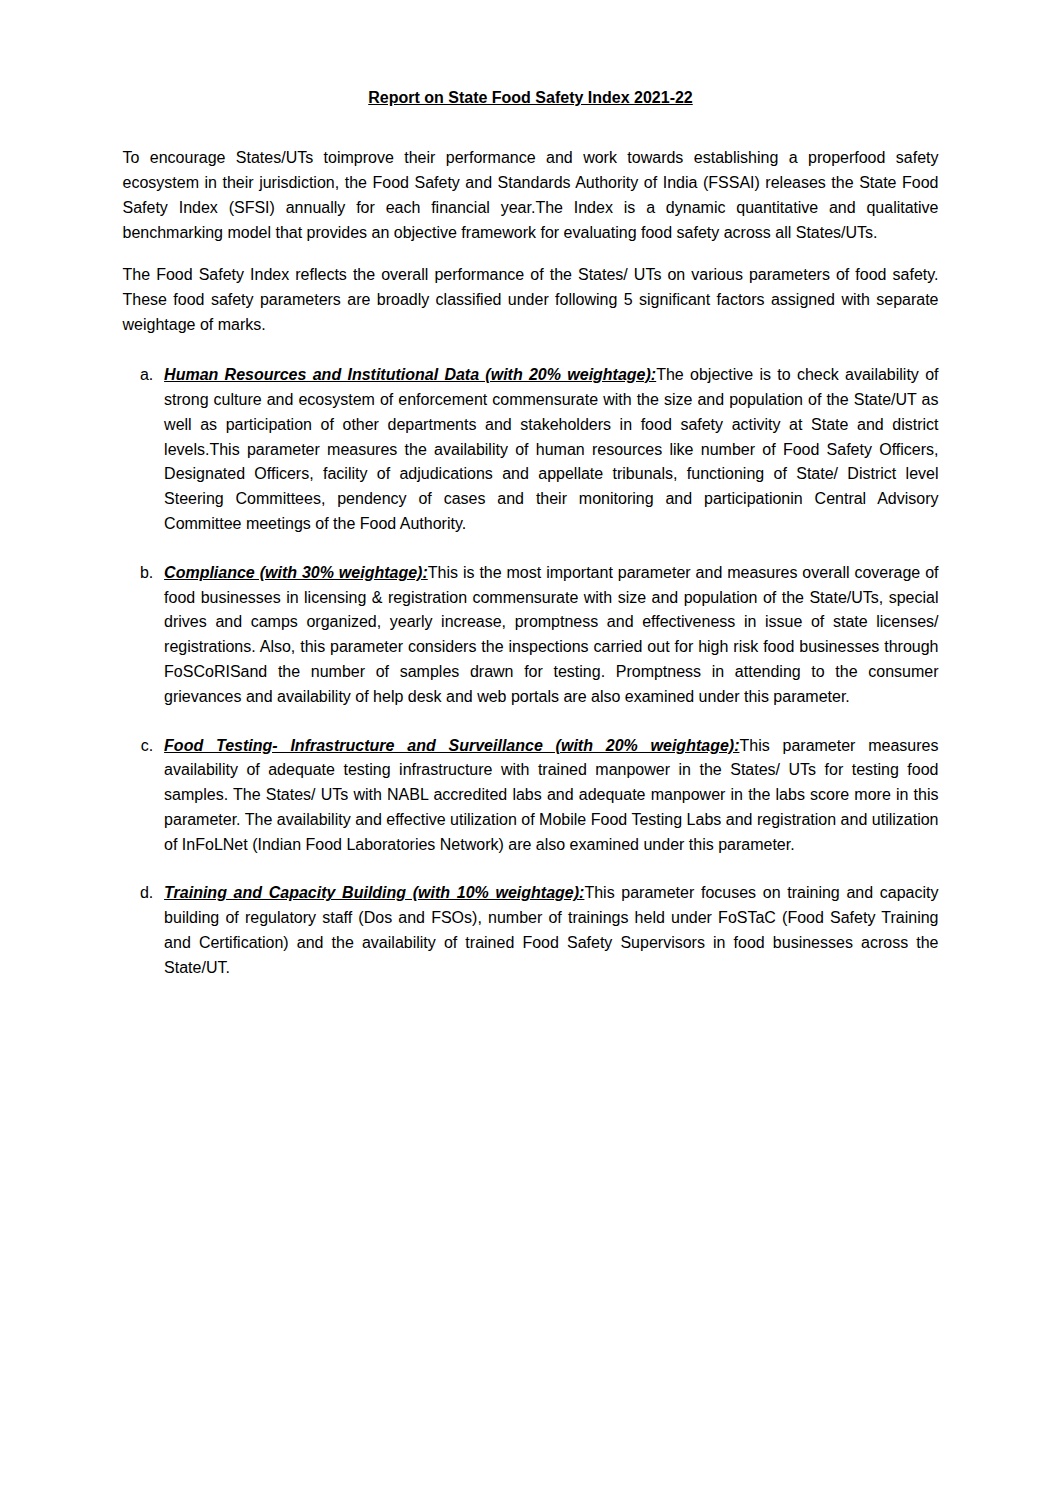Report on State Food Safety Index 2021-22
To encourage States/UTs toimprove their performance and work towards establishing a properfood safety ecosystem in their jurisdiction, the Food Safety and Standards Authority of India (FSSAI) releases the State Food Safety Index (SFSI) annually for each financial year.The Index is a dynamic quantitative and qualitative benchmarking model that provides an objective framework for evaluating food safety across all States/UTs.
The Food Safety Index reflects the overall performance of the States/ UTs on various parameters of food safety. These food safety parameters are broadly classified under following 5 significant factors assigned with separate weightage of marks.
Human Resources and Institutional Data (with 20% weightage): The objective is to check availability of strong culture and ecosystem of enforcement commensurate with the size and population of the State/UT as well as participation of other departments and stakeholders in food safety activity at State and district levels.This parameter measures the availability of human resources like number of Food Safety Officers, Designated Officers, facility of adjudications and appellate tribunals, functioning of State/ District level Steering Committees, pendency of cases and their monitoring and participationin Central Advisory Committee meetings of the Food Authority.
Compliance (with 30% weightage): This is the most important parameter and measures overall coverage of food businesses in licensing & registration commensurate with size and population of the State/UTs, special drives and camps organized, yearly increase, promptness and effectiveness in issue of state licenses/ registrations. Also, this parameter considers the inspections carried out for high risk food businesses through FoSCoRISand the number of samples drawn for testing. Promptness in attending to the consumer grievances and availability of help desk and web portals are also examined under this parameter.
Food Testing- Infrastructure and Surveillance (with 20% weightage): This parameter measures availability of adequate testing infrastructure with trained manpower in the States/ UTs for testing food samples. The States/ UTs with NABL accredited labs and adequate manpower in the labs score more in this parameter. The availability and effective utilization of Mobile Food Testing Labs and registration and utilization of InFoLNet (Indian Food Laboratories Network) are also examined under this parameter.
Training and Capacity Building (with 10% weightage): This parameter focuses on training and capacity building of regulatory staff (Dos and FSOs), number of trainings held under FoSTaC (Food Safety Training and Certification) and the availability of trained Food Safety Supervisors in food businesses across the State/UT.